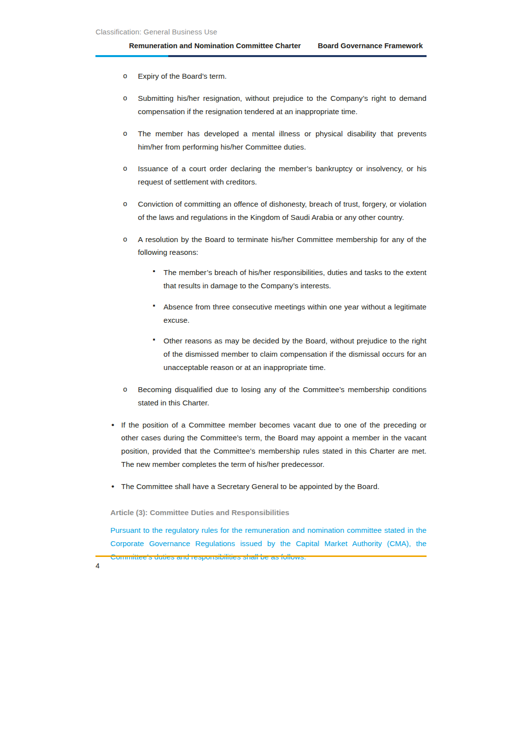Classification: General Business Use
Remuneration and Nomination Committee Charter Board Governance Framework
Expiry of the Board’s term.
Submitting his/her resignation, without prejudice to the Company’s right to demand compensation if the resignation tendered at an inappropriate time.
The member has developed a mental illness or physical disability that prevents him/her from performing his/her Committee duties.
Issuance of a court order declaring the member’s bankruptcy or insolvency, or his request of settlement with creditors.
Conviction of committing an offence of dishonesty, breach of trust, forgery, or violation of the laws and regulations in the Kingdom of Saudi Arabia or any other country.
A resolution by the Board to terminate his/her Committee membership for any of the following reasons:
The member’s breach of his/her responsibilities, duties and tasks to the extent that results in damage to the Company’s interests.
Absence from three consecutive meetings within one year without a legitimate excuse.
Other reasons as may be decided by the Board, without prejudice to the right of the dismissed member to claim compensation if the dismissal occurs for an unacceptable reason or at an inappropriate time.
Becoming disqualified due to losing any of the Committee’s membership conditions stated in this Charter.
If the position of a Committee member becomes vacant due to one of the preceding or other cases during the Committee’s term, the Board may appoint a member in the vacant position, provided that the Committee’s membership rules stated in this Charter are met. The new member completes the term of his/her predecessor.
The Committee shall have a Secretary General to be appointed by the Board.
Article (3): Committee Duties and Responsibilities
Pursuant to the regulatory rules for the remuneration and nomination committee stated in the Corporate Governance Regulations issued by the Capital Market Authority (CMA), the Committee’s duties and responsibilities shall be as follows:
4